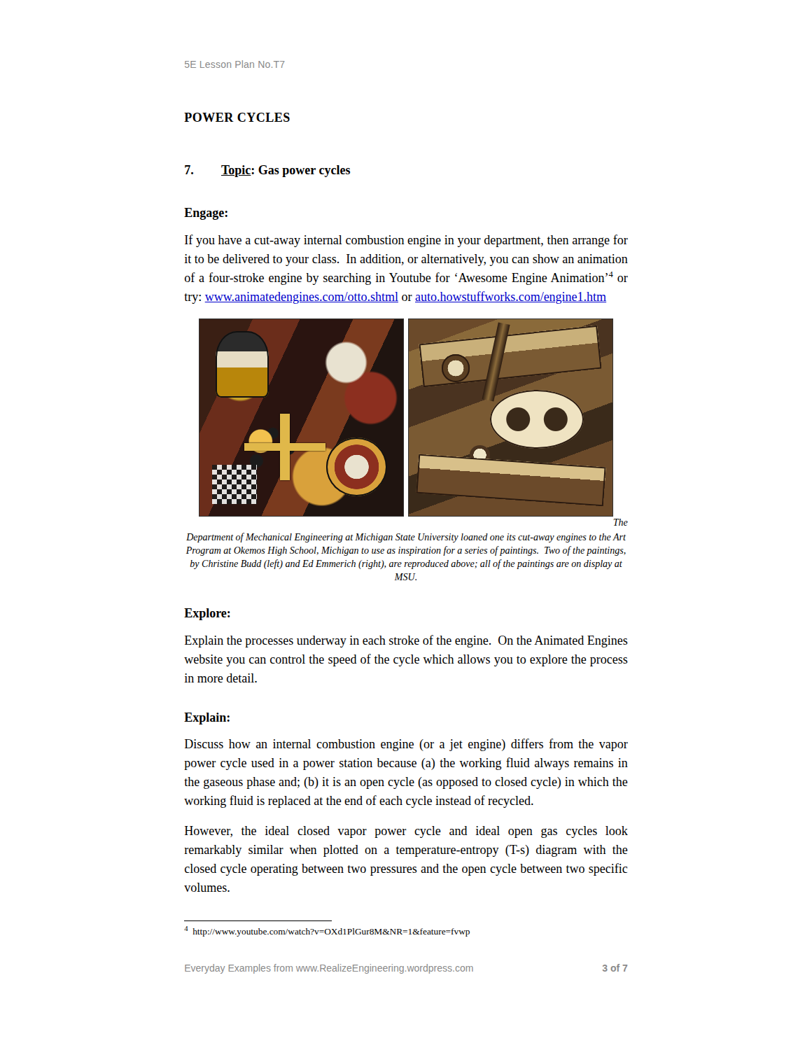5E Lesson Plan No.T7
POWER CYCLES
7. Topic: Gas power cycles
Engage:
If you have a cut-away internal combustion engine in your department, then arrange for it to be delivered to your class. In addition, or alternatively, you can show an animation of a four-stroke engine by searching in Youtube for ‘Awesome Engine Animation’4 or try: www.animatedengines.com/otto.shtml or auto.howstuffworks.com/engine1.htm
The
Department of Mechanical Engineering at Michigan State University loaned one its cut-away engines to the Art Program at Okemos High School, Michigan to use as inspiration for a series of paintings. Two of the paintings, by Christine Budd (left) and Ed Emmerich (right), are reproduced above; all of the paintings are on display at MSU.
Explore:
Explain the processes underway in each stroke of the engine. On the Animated Engines website you can control the speed of the cycle which allows you to explore the process in more detail.
Explain:
Discuss how an internal combustion engine (or a jet engine) differs from the vapor power cycle used in a power station because (a) the working fluid always remains in the gaseous phase and; (b) it is an open cycle (as opposed to closed cycle) in which the working fluid is replaced at the end of each cycle instead of recycled.
However, the ideal closed vapor power cycle and ideal open gas cycles look remarkably similar when plotted on a temperature-entropy (T-s) diagram with the closed cycle operating between two pressures and the open cycle between two specific volumes.
4 http://www.youtube.com/watch?v=OXd1PlGur8M&NR=1&feature=fvwp
Everyday Examples from www.RealizeEngineering.wordpress.com
3 of 7